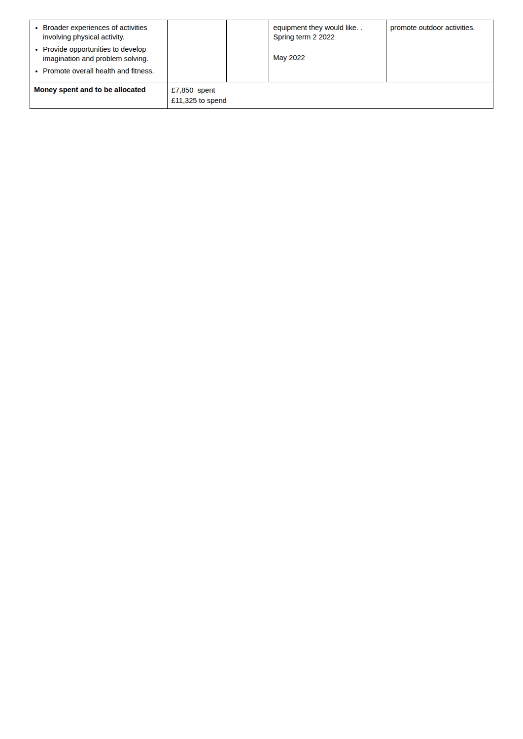| Broader experiences of activities involving physical activity. Provide opportunities to develop imagination and problem solving. Promote overall health and fitness. | | | equipment they would like. . Spring term 2 2022 May 2022 | promote outdoor activities. |
| Money spent and to be allocated | £7,850 spent £11,325 to spend |